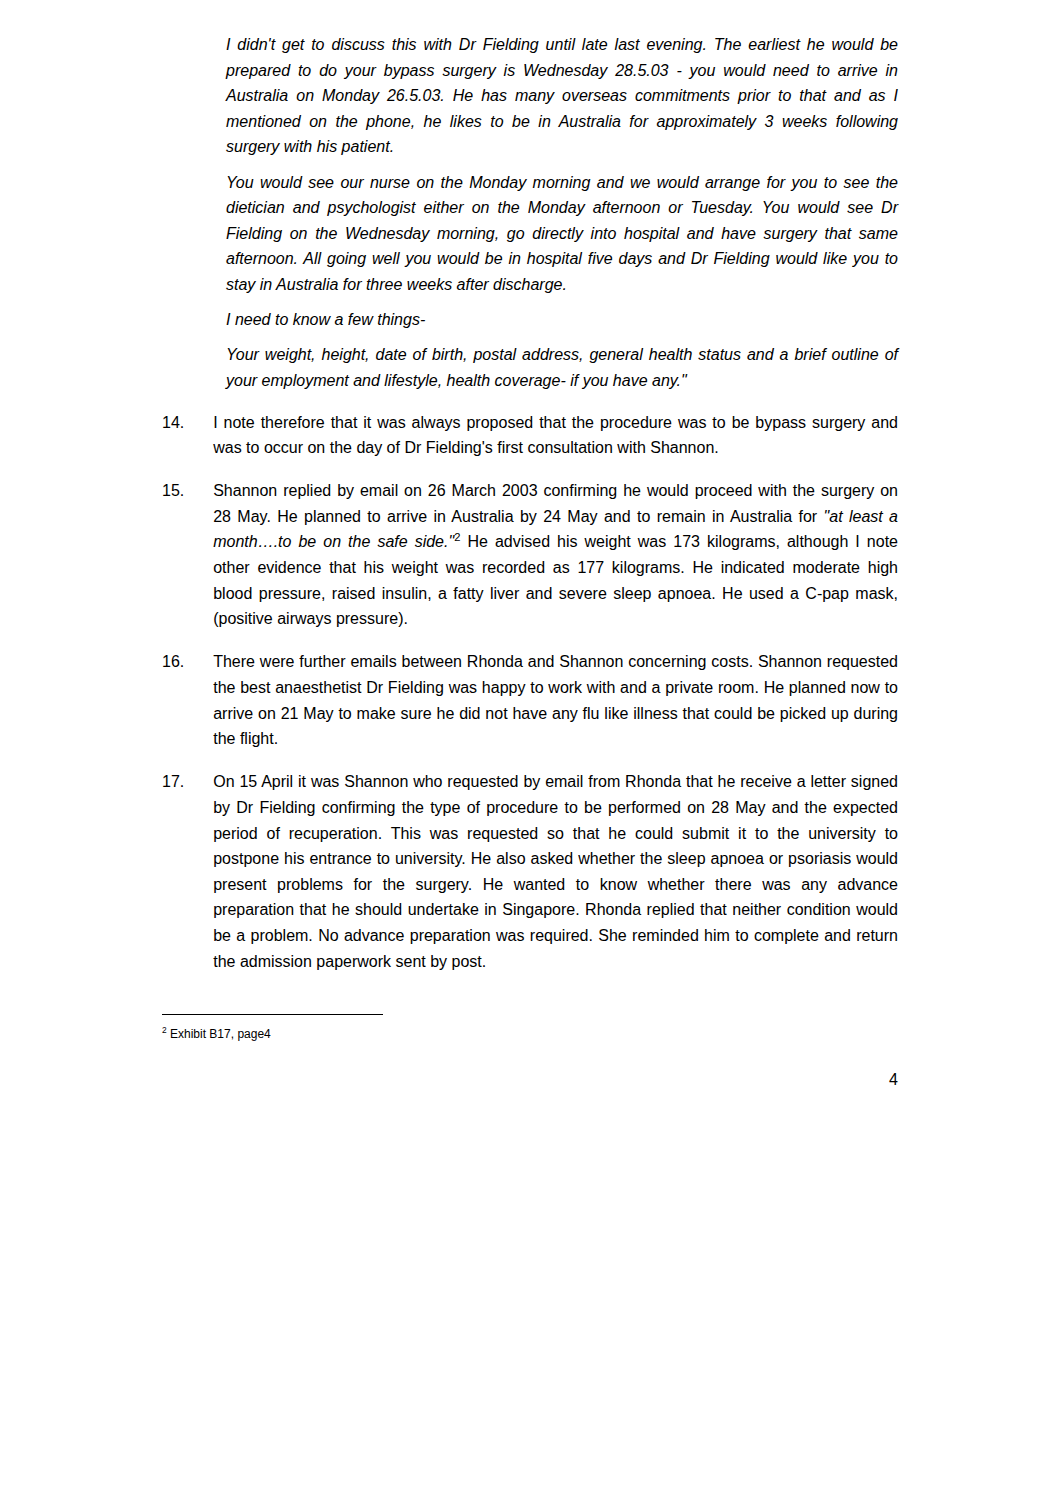I didn't get to discuss this with Dr Fielding until late last evening. The earliest he would be prepared to do your bypass surgery is Wednesday 28.5.03 - you would need to arrive in Australia on Monday 26.5.03. He has many overseas commitments prior to that and as I mentioned on the phone, he likes to be in Australia for approximately 3 weeks following surgery with his patient.
You would see our nurse on the Monday morning and we would arrange for you to see the dietician and psychologist either on the Monday afternoon or Tuesday. You would see Dr Fielding on the Wednesday morning, go directly into hospital and have surgery that same afternoon. All going well you would be in hospital five days and Dr Fielding would like you to stay in Australia for three weeks after discharge.
I need to know a few things-
Your weight, height, date of birth, postal address, general health status and a brief outline of your employment and lifestyle, health coverage- if you have any."
I note therefore that it was always proposed that the procedure was to be bypass surgery and was to occur on the day of Dr Fielding's first consultation with Shannon.
Shannon replied by email on 26 March 2003 confirming he would proceed with the surgery on 28 May. He planned to arrive in Australia by 24 May and to remain in Australia for "at least a month….to be on the safe side."2 He advised his weight was 173 kilograms, although I note other evidence that his weight was recorded as 177 kilograms. He indicated moderate high blood pressure, raised insulin, a fatty liver and severe sleep apnoea. He used a C-pap mask, (positive airways pressure).
There were further emails between Rhonda and Shannon concerning costs. Shannon requested the best anaesthetist Dr Fielding was happy to work with and a private room. He planned now to arrive on 21 May to make sure he did not have any flu like illness that could be picked up during the flight.
On 15 April it was Shannon who requested by email from Rhonda that he receive a letter signed by Dr Fielding confirming the type of procedure to be performed on 28 May and the expected period of recuperation. This was requested so that he could submit it to the university to postpone his entrance to university. He also asked whether the sleep apnoea or psoriasis would present problems for the surgery. He wanted to know whether there was any advance preparation that he should undertake in Singapore. Rhonda replied that neither condition would be a problem. No advance preparation was required. She reminded him to complete and return the admission paperwork sent by post.
2 Exhibit B17, page4
4